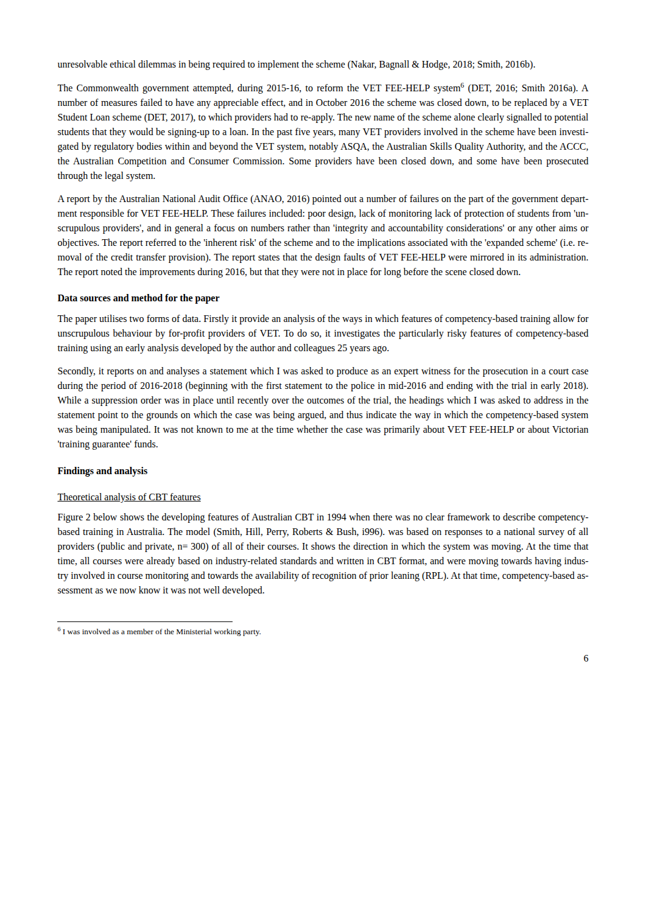unresolvable ethical dilemmas in being required to implement the scheme (Nakar, Bagnall & Hodge, 2018; Smith, 2016b).
The Commonwealth government attempted, during 2015-16, to reform the VET FEE-HELP system6 (DET, 2016; Smith 2016a). A number of measures failed to have any appreciable effect, and in October 2016 the scheme was closed down, to be replaced by a VET Student Loan scheme (DET, 2017), to which providers had to re-apply. The new name of the scheme alone clearly signalled to potential students that they would be signing-up to a loan. In the past five years, many VET providers involved in the scheme have been investigated by regulatory bodies within and beyond the VET system, notably ASQA, the Australian Skills Quality Authority, and the ACCC, the Australian Competition and Consumer Commission. Some providers have been closed down, and some have been prosecuted through the legal system.
A report by the Australian National Audit Office (ANAO, 2016) pointed out a number of failures on the part of the government department responsible for VET FEE-HELP. These failures included: poor design, lack of monitoring lack of protection of students from 'unscrupulous providers', and in general a focus on numbers rather than 'integrity and accountability considerations' or any other aims or objectives. The report referred to the 'inherent risk' of the scheme and to the implications associated with the 'expanded scheme' (i.e. removal of the credit transfer provision). The report states that the design faults of VET FEE-HELP were mirrored in its administration. The report noted the improvements during 2016, but that they were not in place for long before the scene closed down.
Data sources and method for the paper
The paper utilises two forms of data. Firstly it provide an analysis of the ways in which features of competency-based training allow for unscrupulous behaviour by for-profit providers of VET. To do so, it investigates the particularly risky features of competency-based training using an early analysis developed by the author and colleagues 25 years ago.
Secondly, it reports on and analyses a statement which I was asked to produce as an expert witness for the prosecution in a court case during the period of 2016-2018 (beginning with the first statement to the police in mid-2016 and ending with the trial in early 2018). While a suppression order was in place until recently over the outcomes of the trial, the headings which I was asked to address in the statement point to the grounds on which the case was being argued, and thus indicate the way in which the competency-based system was being manipulated. It was not known to me at the time whether the case was primarily about VET FEE-HELP or about Victorian 'training guarantee' funds.
Findings and analysis
Theoretical analysis of CBT features
Figure 2 below shows the developing features of Australian CBT in 1994 when there was no clear framework to describe competency-based training in Australia. The model (Smith, Hill, Perry, Roberts & Bush, i996). was based on responses to a national survey of all providers (public and private, n= 300) of all of their courses. It shows the direction in which the system was moving. At the time that time, all courses were already based on industry-related standards and written in CBT format, and were moving towards having industry involved in course monitoring and towards the availability of recognition of prior leaning (RPL). At that time, competency-based assessment as we now know it was not well developed.
6 I was involved as a member of the Ministerial working party.
6